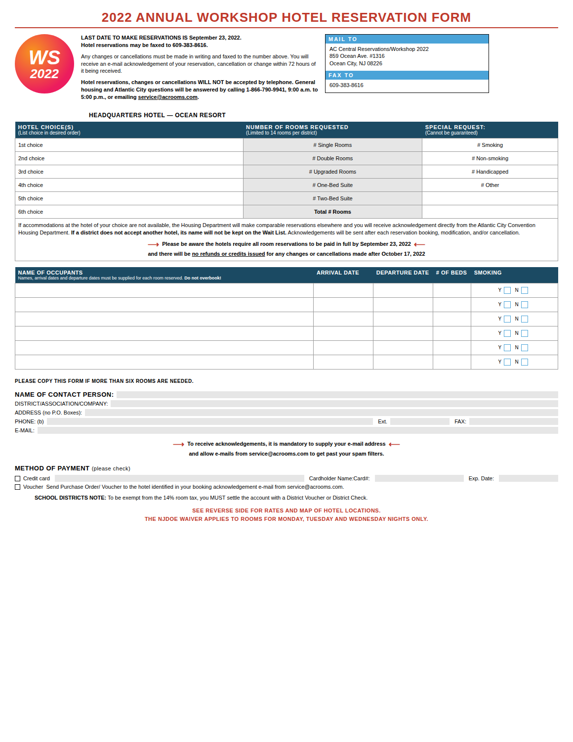2022 ANNUAL WORKSHOP HOTEL RESERVATION FORM
WS
2022
LAST DATE TO MAKE RESERVATIONS IS September 23, 2022.
Hotel reservations may be faxed to 609-383-8616.
Any changes or cancellations must be made in writing and faxed to the number above. You will receive an e-mail acknowledgement of your reservation, cancellation or change within 72 hours of it being received.
Hotel reservations, changes or cancellations WILL NOT be accepted by telephone. General housing and Atlantic City questions will be answered by calling 1-866-790-9941, 9:00 a.m. to 5:00 p.m., or emailing service@acrooms.com.
MAIL TO
AC Central Reservations/Workshop 2022
859 Ocean Ave. #1316
Ocean City, NJ 08226
FAX TO
609-383-8616
HEADQUARTERS HOTEL — OCEAN RESORT
| HOTEL CHOICE(S) (List choice in desired order) | NUMBER OF ROOMS REQUESTED (Limited to 14 rooms per district) | SPECIAL REQUEST: (Cannot be guaranteed) |
| --- | --- | --- |
| 1st choice | # Single Rooms | # Smoking |
| 2nd choice | # Double Rooms | # Non-smoking |
| 3rd choice | # Upgraded Rooms | # Handicapped |
| 4th choice | # One-Bed Suite | # Other |
| 5th choice | # Two-Bed Suite | |
| 6th choice | Total # Rooms | |
If accommodations at the hotel of your choice are not available, the Housing Department will make comparable reservations elsewhere and you will receive acknowledgement directly from the Atlantic City Convention Housing Department. If a district does not accept another hotel, its name will not be kept on the Wait List. Acknowledgements will be sent after each reservation booking, modification, and/or cancellation.
⟶ Please be aware the hotels require all room reservations to be paid in full by September 23, 2022 ⟵
and there will be no refunds or credits issued for any changes or cancellations made after October 17, 2022
| NAME OF OCCUPANTS Names, arrival dates and departure dates must be supplied for each room reserved. Do not overbook! | ARRIVAL DATE | DEPARTURE DATE | # OF BEDS | SMOKING |
| --- | --- | --- | --- | --- |
| | | | | Y N |
| | | | | Y N |
| | | | | Y N |
| | | | | Y N |
| | | | | Y N |
| | | | | Y N |
PLEASE COPY THIS FORM IF MORE THAN SIX ROOMS ARE NEEDED.
NAME OF CONTACT PERSON:
DISTRICT/ASSOCIATION/COMPANY:
ADDRESS (no P.O. Boxes):
PHONE: (b)
Ext.
FAX:
E-MAIL:
⟶ To receive acknowledgements, it is mandatory to supply your e-mail address ⟵
and allow e-mails from service@acrooms.com to get past your spam filters.
METHOD OF PAYMENT (please check)
Credit card
Cardholder Name:Card#:
Exp. Date:
Voucher Send Purchase Order/ Voucher to the hotel identified in your booking acknowledgement e-mail from service@acrooms.com.
SCHOOL DISTRICTS NOTE: To be exempt from the 14% room tax, you MUST settle the account with a District Voucher or District Check.
SEE REVERSE SIDE FOR RATES AND MAP OF HOTEL LOCATIONS.
THE NJDOE WAIVER APPLIES TO ROOMS FOR MONDAY, TUESDAY AND WEDNESDAY NIGHTS ONLY.